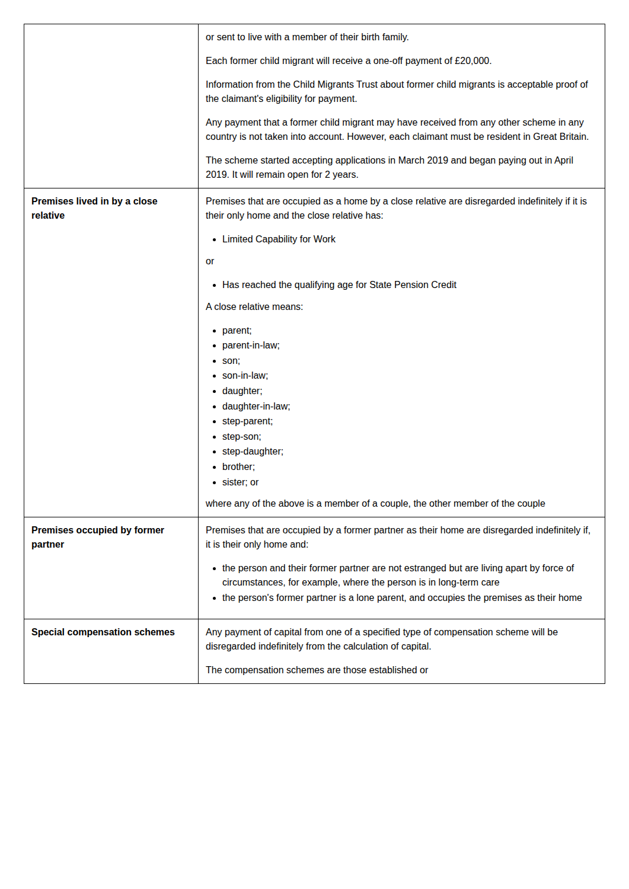| | or sent to live with a member of their birth family. Each former child migrant will receive a one-off payment of £20,000. Information from the Child Migrants Trust about former child migrants is acceptable proof of the claimant's eligibility for payment. Any payment that a former child migrant may have received from any other scheme in any country is not taken into account. However, each claimant must be resident in Great Britain. The scheme started accepting applications in March 2019 and began paying out in April 2019. It will remain open for 2 years. |
| Premises lived in by a close relative | Premises that are occupied as a home by a close relative are disregarded indefinitely if it is their only home and the close relative has: Limited Capability for Work or Has reached the qualifying age for State Pension Credit A close relative means: parent; parent-in-law; son; son-in-law; daughter; daughter-in-law; step-parent; step-son; step-daughter; brother; sister; or where any of the above is a member of a couple, the other member of the couple |
| Premises occupied by former partner | Premises that are occupied by a former partner as their home are disregarded indefinitely if, it is their only home and: the person and their former partner are not estranged but are living apart by force of circumstances, for example, where the person is in long-term care the person's former partner is a lone parent, and occupies the premises as their home |
| Special compensation schemes | Any payment of capital from one of a specified type of compensation scheme will be disregarded indefinitely from the calculation of capital. The compensation schemes are those established or |